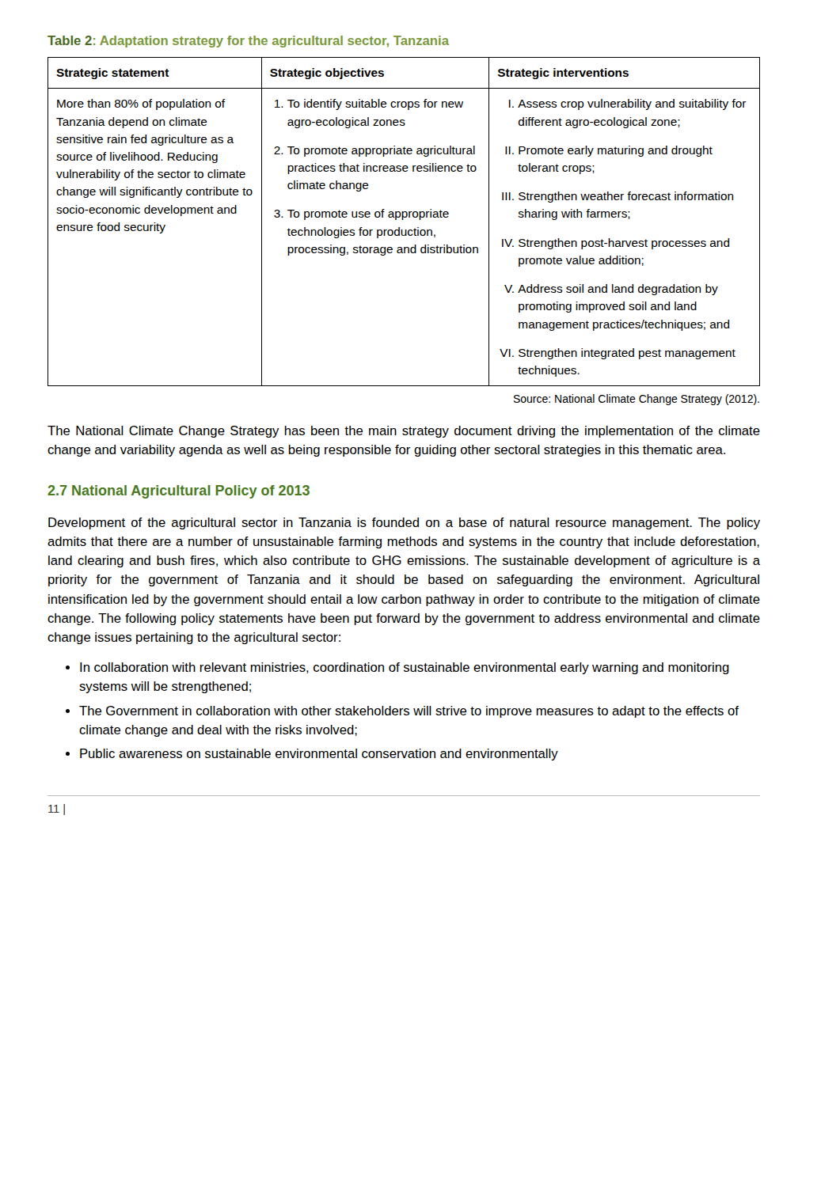Table 2: Adaptation strategy for the agricultural sector, Tanzania
| Strategic statement | Strategic objectives | Strategic interventions |
| --- | --- | --- |
| More than 80% of population of Tanzania depend on climate sensitive rain fed agriculture as a source of livelihood. Reducing vulnerability of the sector to climate change will significantly contribute to socio-economic development and ensure food security | To identify suitable crops for new agro-ecological zones To promote appropriate agricultural practices that increase resilience to climate change To promote use of appropriate technologies for production, processing, storage and distribution | Assess crop vulnerability and suitability for different agro-ecological zone; Promote early maturing and drought tolerant crops; Strengthen weather forecast information sharing with farmers; Strengthen post-harvest processes and promote value addition; Address soil and land degradation by promoting improved soil and land management practices/techniques; and Strengthen integrated pest management techniques. |
Source: National Climate Change Strategy (2012).
The National Climate Change Strategy has been the main strategy document driving the implementation of the climate change and variability agenda as well as being responsible for guiding other sectoral strategies in this thematic area.
2.7 National Agricultural Policy of 2013
Development of the agricultural sector in Tanzania is founded on a base of natural resource management. The policy admits that there are a number of unsustainable farming methods and systems in the country that include deforestation, land clearing and bush fires, which also contribute to GHG emissions. The sustainable development of agriculture is a priority for the government of Tanzania and it should be based on safeguarding the environment. Agricultural intensification led by the government should entail a low carbon pathway in order to contribute to the mitigation of climate change. The following policy statements have been put forward by the government to address environmental and climate change issues pertaining to the agricultural sector:
In collaboration with relevant ministries, coordination of sustainable environmental early warning and monitoring systems will be strengthened;
The Government in collaboration with other stakeholders will strive to improve measures to adapt to the effects of climate change and deal with the risks involved;
Public awareness on sustainable environmental conservation and environmentally
11 |